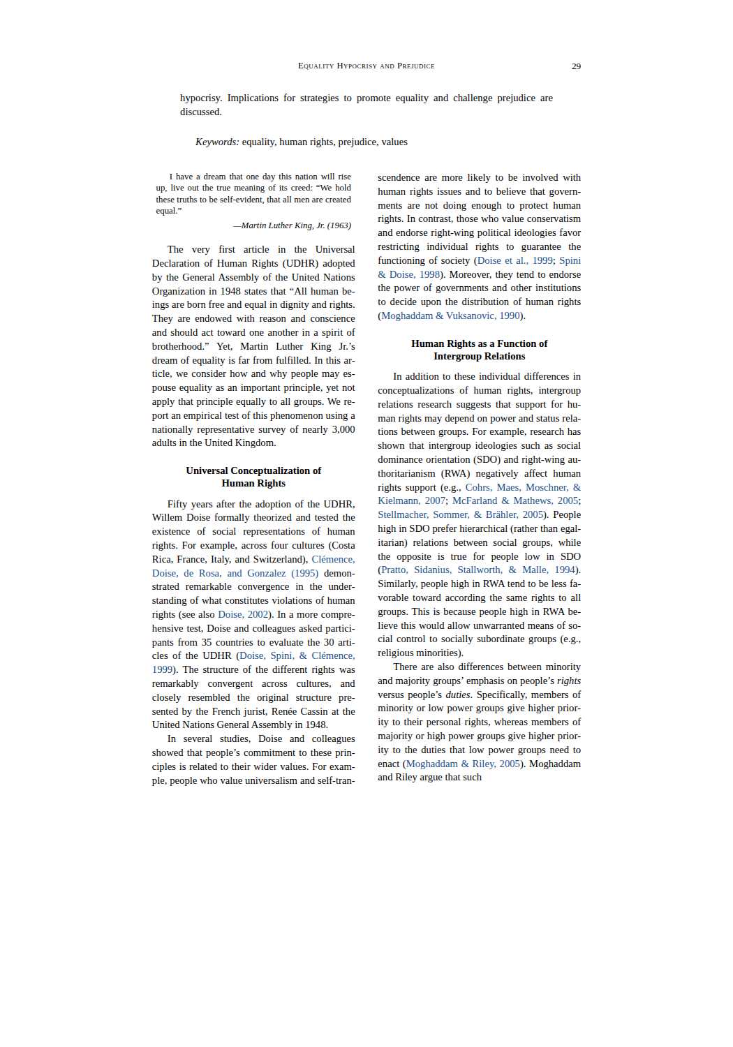Equality Hypocrisy and Prejudice 29
hypocrisy. Implications for strategies to promote equality and challenge prejudice are discussed.
Keywords: equality, human rights, prejudice, values
I have a dream that one day this nation will rise up, live out the true meaning of its creed: “We hold these truths to be self-evident, that all men are created equal.”
—Martin Luther King, Jr. (1963)
The very first article in the Universal Declaration of Human Rights (UDHR) adopted by the General Assembly of the United Nations Organization in 1948 states that “All human beings are born free and equal in dignity and rights. They are endowed with reason and conscience and should act toward one another in a spirit of brotherhood.” Yet, Martin Luther King Jr.’s dream of equality is far from fulfilled. In this article, we consider how and why people may espouse equality as an important principle, yet not apply that principle equally to all groups. We report an empirical test of this phenomenon using a nationally representative survey of nearly 3,000 adults in the United Kingdom.
Universal Conceptualization of
Human Rights
Fifty years after the adoption of the UDHR, Willem Doise formally theorized and tested the existence of social representations of human rights. For example, across four cultures (Costa Rica, France, Italy, and Switzerland), Clémence, Doise, de Rosa, and Gonzalez (1995) demonstrated remarkable convergence in the understanding of what constitutes violations of human rights (see also Doise, 2002). In a more comprehensive test, Doise and colleagues asked participants from 35 countries to evaluate the 30 articles of the UDHR (Doise, Spini, & Clémence, 1999). The structure of the different rights was remarkably convergent across cultures, and closely resembled the original structure presented by the French jurist, Renée Cassin at the United Nations General Assembly in 1948.
In several studies, Doise and colleagues showed that people’s commitment to these principles is related to their wider values. For example, people who value universalism and self-transcendence are more likely to be involved with human rights issues and to believe that governments are not doing enough to protect human rights. In contrast, those who value conservatism and endorse right-wing political ideologies favor restricting individual rights to guarantee the functioning of society (Doise et al., 1999; Spini & Doise, 1998). Moreover, they tend to endorse the power of governments and other institutions to decide upon the distribution of human rights (Moghaddam & Vuksanovic, 1990).
Human Rights as a Function of
Intergroup Relations
In addition to these individual differences in conceptualizations of human rights, intergroup relations research suggests that support for human rights may depend on power and status relations between groups. For example, research has shown that intergroup ideologies such as social dominance orientation (SDO) and right-wing authoritarianism (RWA) negatively affect human rights support (e.g., Cohrs, Maes, Moschner, & Kielmann, 2007; McFarland & Mathews, 2005; Stellmacher, Sommer, & Brähler, 2005). People high in SDO prefer hierarchical (rather than egalitarian) relations between social groups, while the opposite is true for people low in SDO (Pratto, Sidanius, Stallworth, & Malle, 1994). Similarly, people high in RWA tend to be less favorable toward according the same rights to all groups. This is because people high in RWA believe this would allow unwarranted means of social control to socially subordinate groups (e.g., religious minorities).
There are also differences between minority and majority groups’ emphasis on people’s rights versus people’s duties. Specifically, members of minority or low power groups give higher priority to their personal rights, whereas members of majority or high power groups give higher priority to the duties that low power groups need to enact (Moghaddam & Riley, 2005). Moghaddam and Riley argue that such